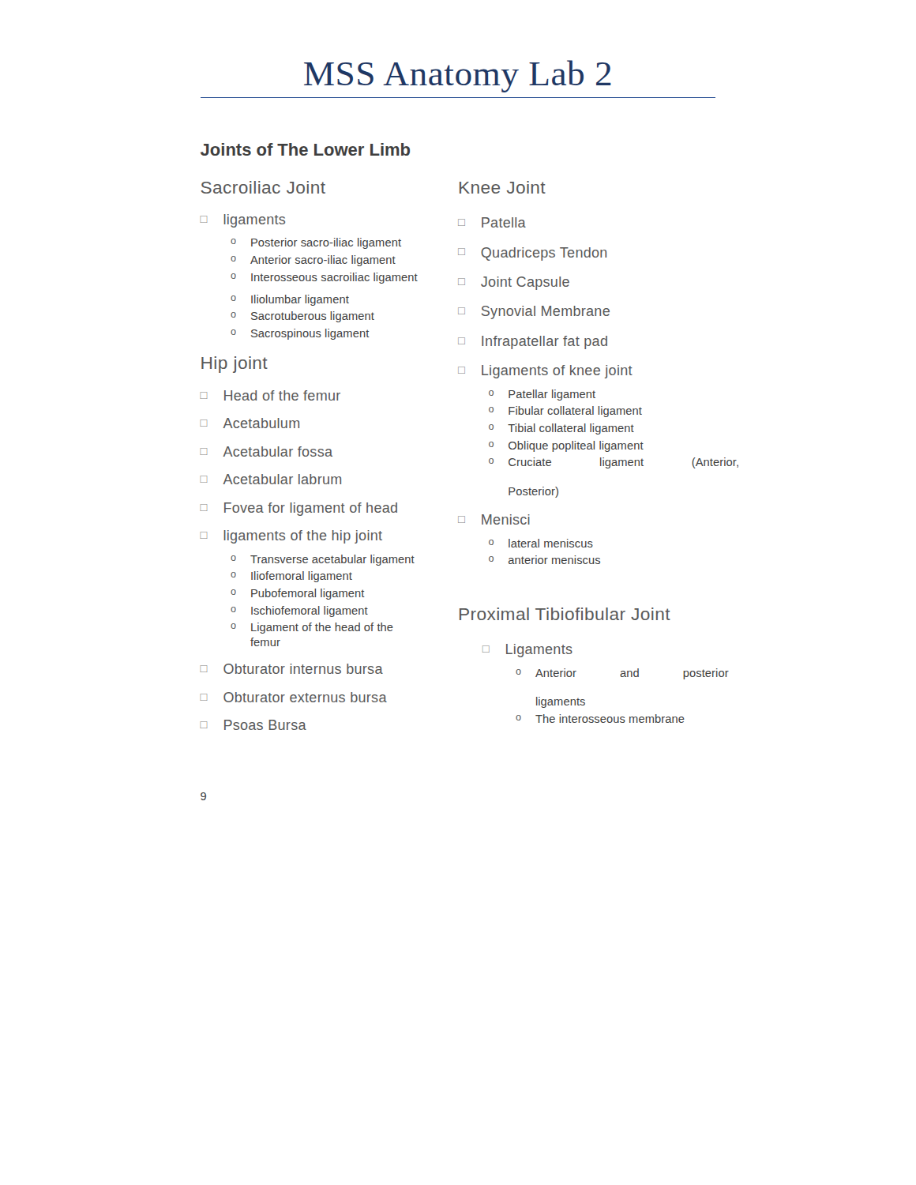MSS Anatomy Lab 2
Joints of The Lower Limb
Sacroiliac Joint
ligaments
Posterior sacro-iliac ligament
Anterior sacro-iliac ligament
Interosseous sacroiliac ligament
Iliolumbar ligament
Sacrotuberous ligament
Sacrospinous ligament
Hip joint
Head of the femur
Acetabulum
Acetabular fossa
Acetabular labrum
Fovea for ligament of head
ligaments of the hip joint
Transverse acetabular ligament
Iliofemoral ligament
Pubofemoral ligament
Ischiofemoral ligament
Ligament of the head of the femur
Obturator internus bursa
Obturator externus bursa
Psoas Bursa
Knee Joint
Patella
Quadriceps Tendon
Joint Capsule
Synovial Membrane
Infrapatellar fat pad
Ligaments of knee joint
Patellar ligament
Fibular collateral ligament
Tibial collateral ligament
Oblique popliteal ligament
Cruciate ligament(Anterior,
Posterior)
Menisci
lateral meniscus
anterior meniscus
Proximal Tibiofibular Joint
Ligaments
Anterior and posterior
ligaments
The interosseous membrane
9